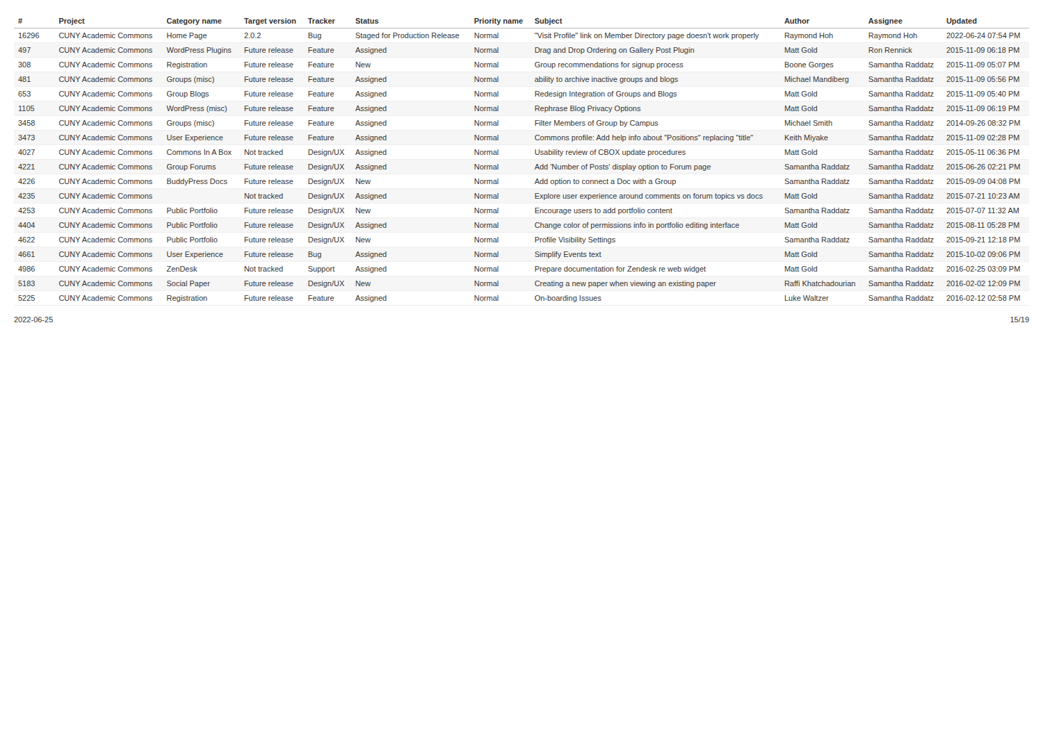| # | Project | Category name | Target version | Tracker | Status | Priority name | Subject | Author | Assignee | Updated |
| --- | --- | --- | --- | --- | --- | --- | --- | --- | --- | --- |
| 16296 | CUNY Academic Commons | Home Page | 2.0.2 | Bug | Staged for Production Release | Normal | "Visit Profile" link on Member Directory page doesn't work properly | Raymond Hoh | Raymond Hoh | 2022-06-24 07:54 PM |
| 497 | CUNY Academic Commons | WordPress Plugins | Future release | Feature | Assigned | Normal | Drag and Drop Ordering on Gallery Post Plugin | Matt Gold | Ron Rennick | 2015-11-09 06:18 PM |
| 308 | CUNY Academic Commons | Registration | Future release | Feature | New | Normal | Group recommendations for signup process | Boone Gorges | Samantha Raddatz | 2015-11-09 05:07 PM |
| 481 | CUNY Academic Commons | Groups (misc) | Future release | Feature | Assigned | Normal | ability to archive inactive groups and blogs | Michael Mandiberg | Samantha Raddatz | 2015-11-09 05:56 PM |
| 653 | CUNY Academic Commons | Group Blogs | Future release | Feature | Assigned | Normal | Redesign Integration of Groups and Blogs | Matt Gold | Samantha Raddatz | 2015-11-09 05:40 PM |
| 1105 | CUNY Academic Commons | WordPress (misc) | Future release | Feature | Assigned | Normal | Rephrase Blog Privacy Options | Matt Gold | Samantha Raddatz | 2015-11-09 06:19 PM |
| 3458 | CUNY Academic Commons | Groups (misc) | Future release | Feature | Assigned | Normal | Filter Members of Group by Campus | Michael Smith | Samantha Raddatz | 2014-09-26 08:32 PM |
| 3473 | CUNY Academic Commons | User Experience | Future release | Feature | Assigned | Normal | Commons profile: Add help info about "Positions" replacing "title" | Keith Miyake | Samantha Raddatz | 2015-11-09 02:28 PM |
| 4027 | CUNY Academic Commons | Commons In A Box | Not tracked | Design/UX | Assigned | Normal | Usability review of CBOX update procedures | Matt Gold | Samantha Raddatz | 2015-05-11 06:36 PM |
| 4221 | CUNY Academic Commons | Group Forums | Future release | Design/UX | Assigned | Normal | Add 'Number of Posts' display option to Forum page | Samantha Raddatz | Samantha Raddatz | 2015-06-26 02:21 PM |
| 4226 | CUNY Academic Commons | BuddyPress Docs | Future release | Design/UX | New | Normal | Add option to connect a Doc with a Group | Samantha Raddatz | Samantha Raddatz | 2015-09-09 04:08 PM |
| 4235 | CUNY Academic Commons | | Not tracked | Design/UX | Assigned | Normal | Explore user experience around comments on forum topics vs docs | Matt Gold | Samantha Raddatz | 2015-07-21 10:23 AM |
| 4253 | CUNY Academic Commons | Public Portfolio | Future release | Design/UX | New | Normal | Encourage users to add portfolio content | Samantha Raddatz | Samantha Raddatz | 2015-07-07 11:32 AM |
| 4404 | CUNY Academic Commons | Public Portfolio | Future release | Design/UX | Assigned | Normal | Change color of permissions info in portfolio editing interface | Matt Gold | Samantha Raddatz | 2015-08-11 05:28 PM |
| 4622 | CUNY Academic Commons | Public Portfolio | Future release | Design/UX | New | Normal | Profile Visibility Settings | Samantha Raddatz | Samantha Raddatz | 2015-09-21 12:18 PM |
| 4661 | CUNY Academic Commons | User Experience | Future release | Bug | Assigned | Normal | Simplify Events text | Matt Gold | Samantha Raddatz | 2015-10-02 09:06 PM |
| 4986 | CUNY Academic Commons | ZenDesk | Not tracked | Support | Assigned | Normal | Prepare documentation for Zendesk re web widget | Matt Gold | Samantha Raddatz | 2016-02-25 03:09 PM |
| 5183 | CUNY Academic Commons | Social Paper | Future release | Design/UX | New | Normal | Creating a new paper when viewing an existing paper | Raffi Khatchadourian | Samantha Raddatz | 2016-02-02 12:09 PM |
| 5225 | CUNY Academic Commons | Registration | Future release | Feature | Assigned | Normal | On-boarding Issues | Luke Waltzer | Samantha Raddatz | 2016-02-12 02:58 PM |
2022-06-25 15/19